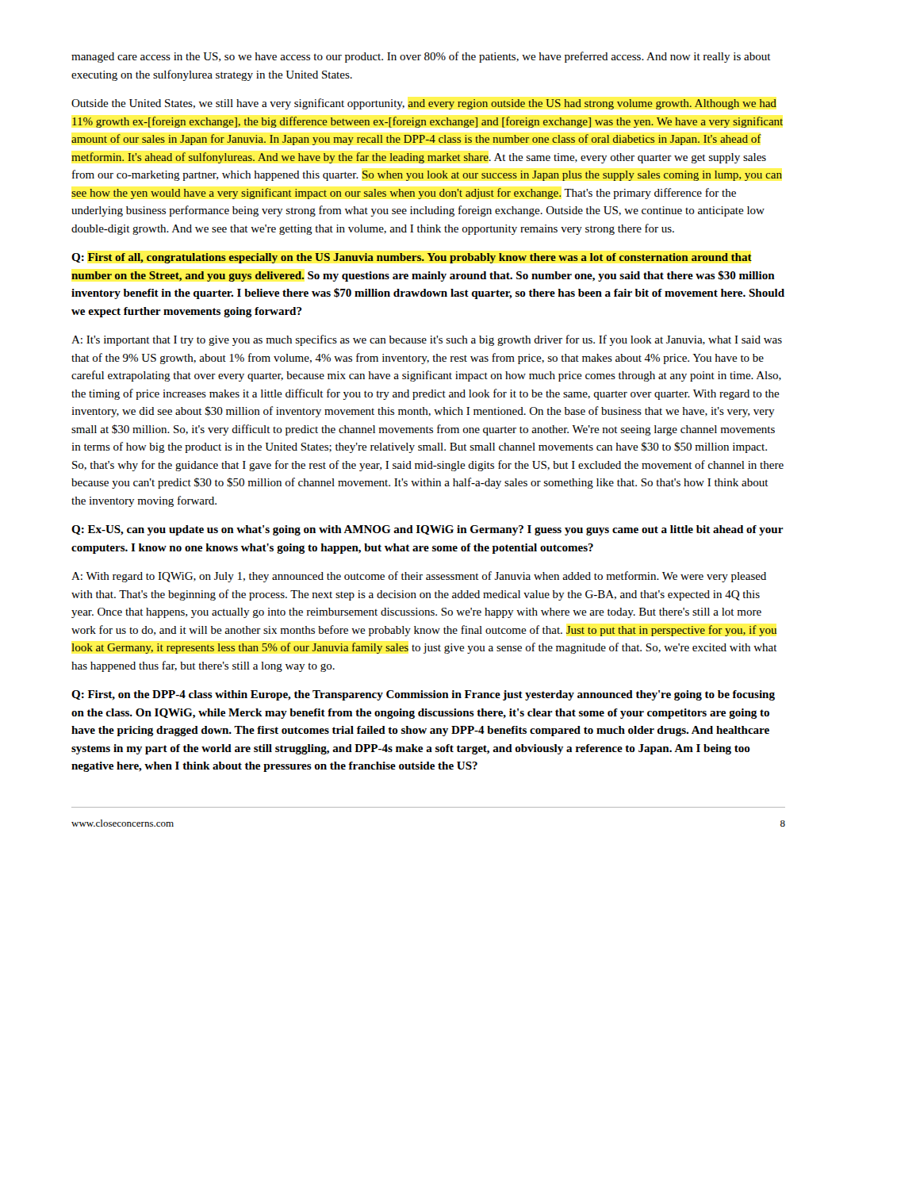managed care access in the US, so we have access to our product. In over 80% of the patients, we have preferred access. And now it really is about executing on the sulfonylurea strategy in the United States.
Outside the United States, we still have a very significant opportunity, and every region outside the US had strong volume growth. Although we had 11% growth ex-[foreign exchange], the big difference between ex-[foreign exchange] and [foreign exchange] was the yen. We have a very significant amount of our sales in Japan for Januvia. In Japan you may recall the DPP-4 class is the number one class of oral diabetics in Japan. It's ahead of metformin. It's ahead of sulfonylureas. And we have by the far the leading market share. At the same time, every other quarter we get supply sales from our co-marketing partner, which happened this quarter. So when you look at our success in Japan plus the supply sales coming in lump, you can see how the yen would have a very significant impact on our sales when you don't adjust for exchange. That's the primary difference for the underlying business performance being very strong from what you see including foreign exchange. Outside the US, we continue to anticipate low double-digit growth. And we see that we're getting that in volume, and I think the opportunity remains very strong there for us.
Q: First of all, congratulations especially on the US Januvia numbers. You probably know there was a lot of consternation around that number on the Street, and you guys delivered. So my questions are mainly around that. So number one, you said that there was $30 million inventory benefit in the quarter. I believe there was $70 million drawdown last quarter, so there has been a fair bit of movement here. Should we expect further movements going forward?
A: It's important that I try to give you as much specifics as we can because it's such a big growth driver for us. If you look at Januvia, what I said was that of the 9% US growth, about 1% from volume, 4% was from inventory, the rest was from price, so that makes about 4% price. You have to be careful extrapolating that over every quarter, because mix can have a significant impact on how much price comes through at any point in time. Also, the timing of price increases makes it a little difficult for you to try and predict and look for it to be the same, quarter over quarter. With regard to the inventory, we did see about $30 million of inventory movement this month, which I mentioned. On the base of business that we have, it's very, very small at $30 million. So, it's very difficult to predict the channel movements from one quarter to another. We're not seeing large channel movements in terms of how big the product is in the United States; they're relatively small. But small channel movements can have $30 to $50 million impact. So, that's why for the guidance that I gave for the rest of the year, I said mid-single digits for the US, but I excluded the movement of channel in there because you can't predict $30 to $50 million of channel movement. It's within a half-a-day sales or something like that. So that's how I think about the inventory moving forward.
Q: Ex-US, can you update us on what's going on with AMNOG and IQWiG in Germany? I guess you guys came out a little bit ahead of your computers. I know no one knows what's going to happen, but what are some of the potential outcomes?
A: With regard to IQWiG, on July 1, they announced the outcome of their assessment of Januvia when added to metformin. We were very pleased with that. That's the beginning of the process. The next step is a decision on the added medical value by the G-BA, and that's expected in 4Q this year. Once that happens, you actually go into the reimbursement discussions. So we're happy with where we are today. But there's still a lot more work for us to do, and it will be another six months before we probably know the final outcome of that. Just to put that in perspective for you, if you look at Germany, it represents less than 5% of our Januvia family sales to just give you a sense of the magnitude of that. So, we're excited with what has happened thus far, but there's still a long way to go.
Q: First, on the DPP-4 class within Europe, the Transparency Commission in France just yesterday announced they're going to be focusing on the class. On IQWiG, while Merck may benefit from the ongoing discussions there, it's clear that some of your competitors are going to have the pricing dragged down. The first outcomes trial failed to show any DPP-4 benefits compared to much older drugs. And healthcare systems in my part of the world are still struggling, and DPP-4s make a soft target, and obviously a reference to Japan. Am I being too negative here, when I think about the pressures on the franchise outside the US?
www.closeconcerns.com 8